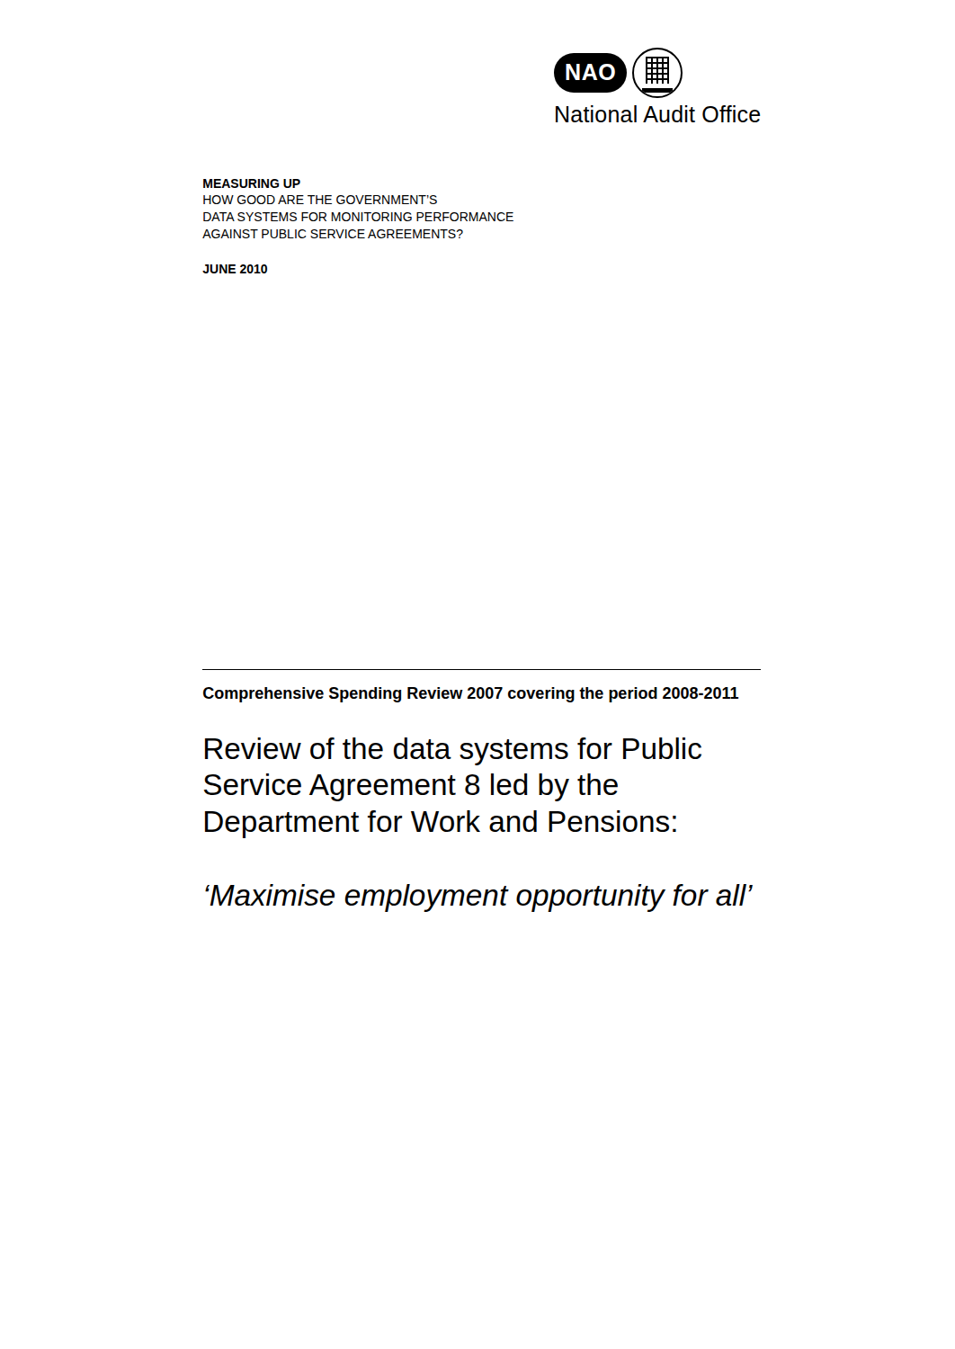NAO
National Audit Office
MEASURING UP
HOW GOOD ARE THE GOVERNMENT’S
DATA SYSTEMS FOR MONITORING PERFORMANCE
AGAINST PUBLIC SERVICE AGREEMENTS?
JUNE 2010
Comprehensive Spending Review 2007 covering the period 2008-2011
Review of the data systems for Public Service Agreement 8 led by the Department for Work and Pensions:
‘Maximise employment opportunity for all’